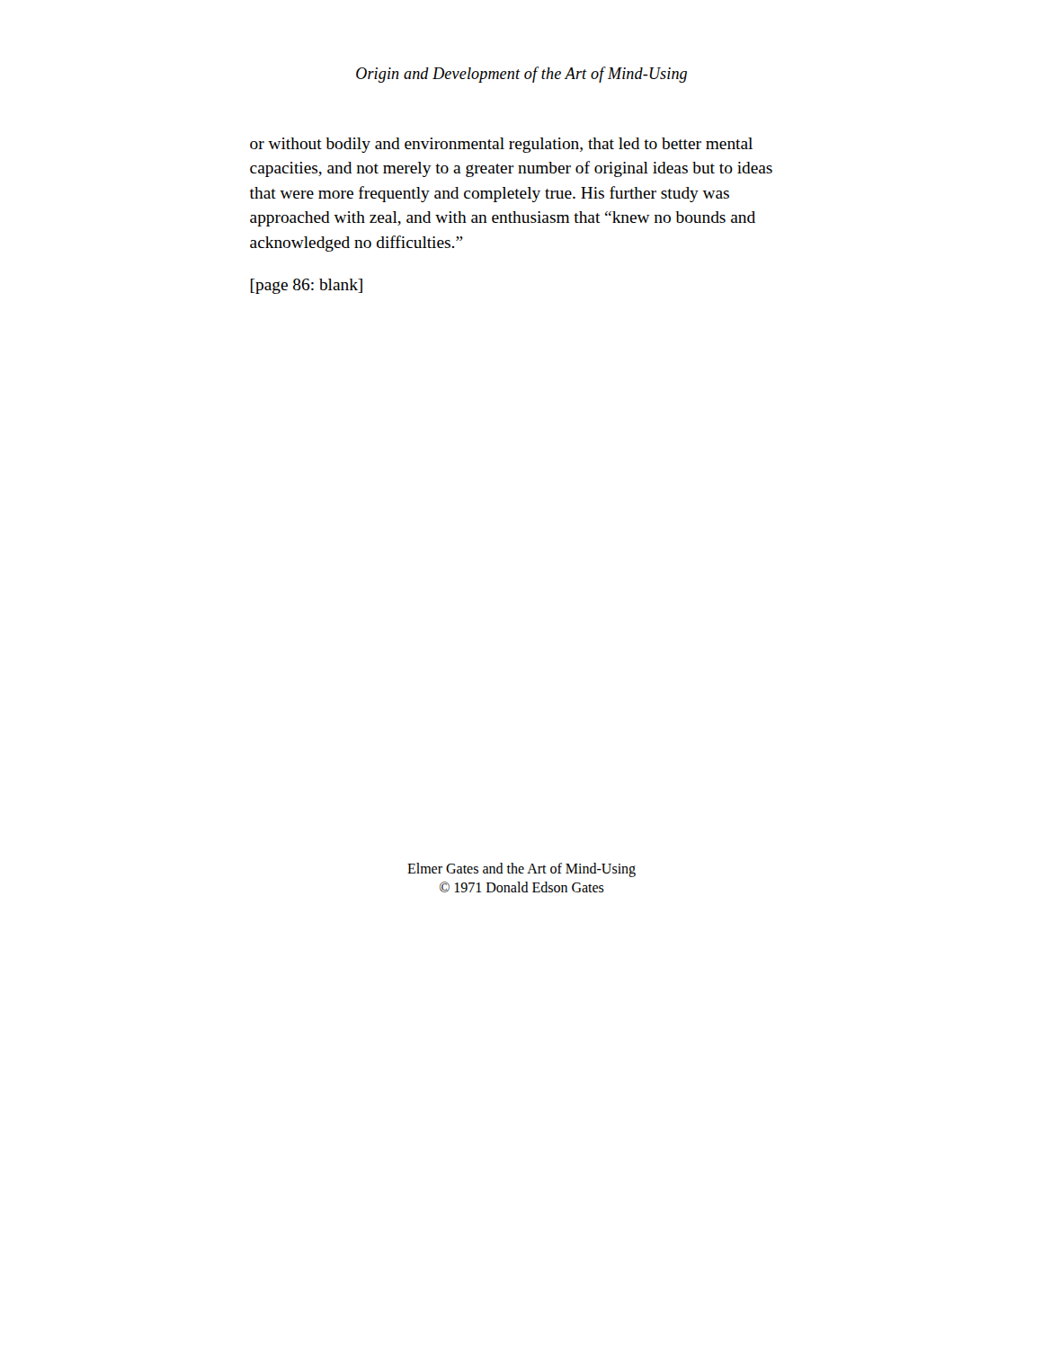Origin and Development of the Art of Mind-Using
or without bodily and environmental regulation, that led to better mental capacities, and not merely to a greater number of original ideas but to ideas that were more frequently and completely true. His further study was approached with zeal, and with an enthusiasm that “knew no bounds and acknowledged no difficulties.”
[page 86: blank]
Elmer Gates and the Art of Mind-Using
© 1971 Donald Edson Gates